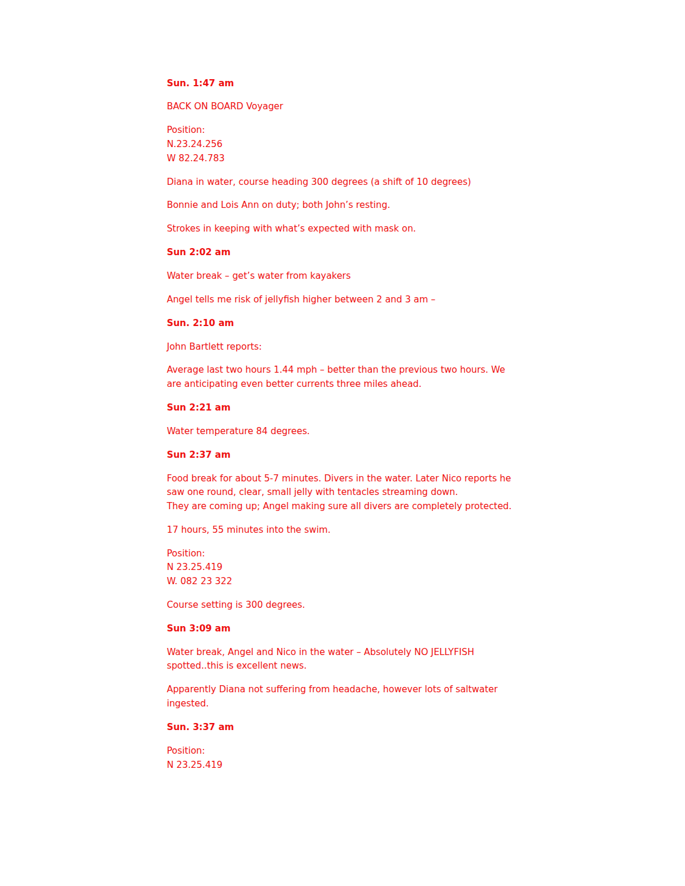Sun. 1:47 am
BACK ON BOARD Voyager
Position:
N.23.24.256
W 82.24.783
Diana in water, course heading 300 degrees (a shift of 10 degrees)
Bonnie and Lois Ann on duty; both John’s resting.
Strokes in keeping with what’s expected with mask on.
Sun 2:02 am
Water break – get’s water from kayakers
Angel tells me risk of jellyfish higher between 2 and 3 am –
Sun. 2:10 am
John Bartlett reports:
Average last two hours 1.44 mph – better than the previous two hours. We are anticipating even better currents three miles ahead.
Sun 2:21 am
Water temperature 84 degrees.
Sun 2:37 am
Food break for about 5-7 minutes. Divers in the water. Later Nico reports he saw one round, clear, small jelly with tentacles streaming down.
They are coming up; Angel making sure all divers are completely protected.
17 hours, 55 minutes into the swim.
Position:
N 23.25.419
W. 082 23 322
Course setting is 300 degrees.
Sun 3:09 am
Water break, Angel and Nico in the water – Absolutely NO JELLYFISH spotted..this is excellent news.
Apparently Diana not suffering from headache, however lots of saltwater ingested.
Sun. 3:37 am
Position:
N 23.25.419